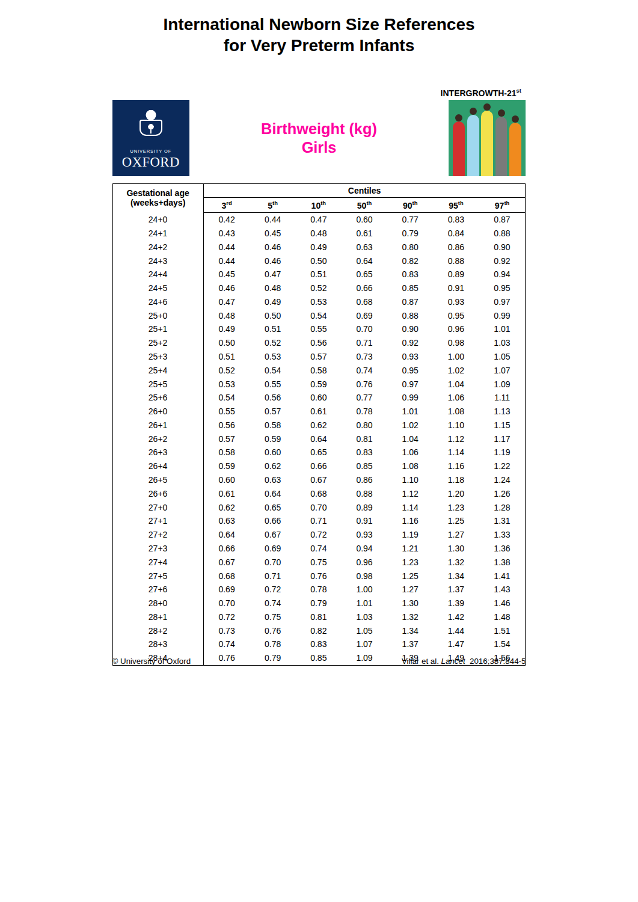International Newborn Size References
for Very Preterm Infants
INTERGROWTH-21st
University of
OXFORD
Birthweight (kg)
Girls
Birthweight centiles in kilograms for girls by gestational age
| Gestational age (weeks+days) | Centiles |
| --- | --- |
| 3 rd | 5 th | 10 th | 50 th | 90 th | 95 th | 97 th |
| 24+0 | 0.42 | 0.44 | 0.47 | 0.60 | 0.77 | 0.83 | 0.87 |
| 24+1 | 0.43 | 0.45 | 0.48 | 0.61 | 0.79 | 0.84 | 0.88 |
| 24+2 | 0.44 | 0.46 | 0.49 | 0.63 | 0.80 | 0.86 | 0.90 |
| 24+3 | 0.44 | 0.46 | 0.50 | 0.64 | 0.82 | 0.88 | 0.92 |
| 24+4 | 0.45 | 0.47 | 0.51 | 0.65 | 0.83 | 0.89 | 0.94 |
| 24+5 | 0.46 | 0.48 | 0.52 | 0.66 | 0.85 | 0.91 | 0.95 |
| 24+6 | 0.47 | 0.49 | 0.53 | 0.68 | 0.87 | 0.93 | 0.97 |
| 25+0 | 0.48 | 0.50 | 0.54 | 0.69 | 0.88 | 0.95 | 0.99 |
| 25+1 | 0.49 | 0.51 | 0.55 | 0.70 | 0.90 | 0.96 | 1.01 |
| 25+2 | 0.50 | 0.52 | 0.56 | 0.71 | 0.92 | 0.98 | 1.03 |
| 25+3 | 0.51 | 0.53 | 0.57 | 0.73 | 0.93 | 1.00 | 1.05 |
| 25+4 | 0.52 | 0.54 | 0.58 | 0.74 | 0.95 | 1.02 | 1.07 |
| 25+5 | 0.53 | 0.55 | 0.59 | 0.76 | 0.97 | 1.04 | 1.09 |
| 25+6 | 0.54 | 0.56 | 0.60 | 0.77 | 0.99 | 1.06 | 1.11 |
| 26+0 | 0.55 | 0.57 | 0.61 | 0.78 | 1.01 | 1.08 | 1.13 |
| 26+1 | 0.56 | 0.58 | 0.62 | 0.80 | 1.02 | 1.10 | 1.15 |
| 26+2 | 0.57 | 0.59 | 0.64 | 0.81 | 1.04 | 1.12 | 1.17 |
| 26+3 | 0.58 | 0.60 | 0.65 | 0.83 | 1.06 | 1.14 | 1.19 |
| 26+4 | 0.59 | 0.62 | 0.66 | 0.85 | 1.08 | 1.16 | 1.22 |
| 26+5 | 0.60 | 0.63 | 0.67 | 0.86 | 1.10 | 1.18 | 1.24 |
| 26+6 | 0.61 | 0.64 | 0.68 | 0.88 | 1.12 | 1.20 | 1.26 |
| 27+0 | 0.62 | 0.65 | 0.70 | 0.89 | 1.14 | 1.23 | 1.28 |
| 27+1 | 0.63 | 0.66 | 0.71 | 0.91 | 1.16 | 1.25 | 1.31 |
| 27+2 | 0.64 | 0.67 | 0.72 | 0.93 | 1.19 | 1.27 | 1.33 |
| 27+3 | 0.66 | 0.69 | 0.74 | 0.94 | 1.21 | 1.30 | 1.36 |
| 27+4 | 0.67 | 0.70 | 0.75 | 0.96 | 1.23 | 1.32 | 1.38 |
| 27+5 | 0.68 | 0.71 | 0.76 | 0.98 | 1.25 | 1.34 | 1.41 |
| 27+6 | 0.69 | 0.72 | 0.78 | 1.00 | 1.27 | 1.37 | 1.43 |
| 28+0 | 0.70 | 0.74 | 0.79 | 1.01 | 1.30 | 1.39 | 1.46 |
| 28+1 | 0.72 | 0.75 | 0.81 | 1.03 | 1.32 | 1.42 | 1.48 |
| 28+2 | 0.73 | 0.76 | 0.82 | 1.05 | 1.34 | 1.44 | 1.51 |
| 28+3 | 0.74 | 0.78 | 0.83 | 1.07 | 1.37 | 1.47 | 1.54 |
| 28+4 | 0.76 | 0.79 | 0.85 | 1.09 | 1.39 | 1.49 | 1.56 |
© University of Oxford
Villar et al. Lancet 2016;387:844-5